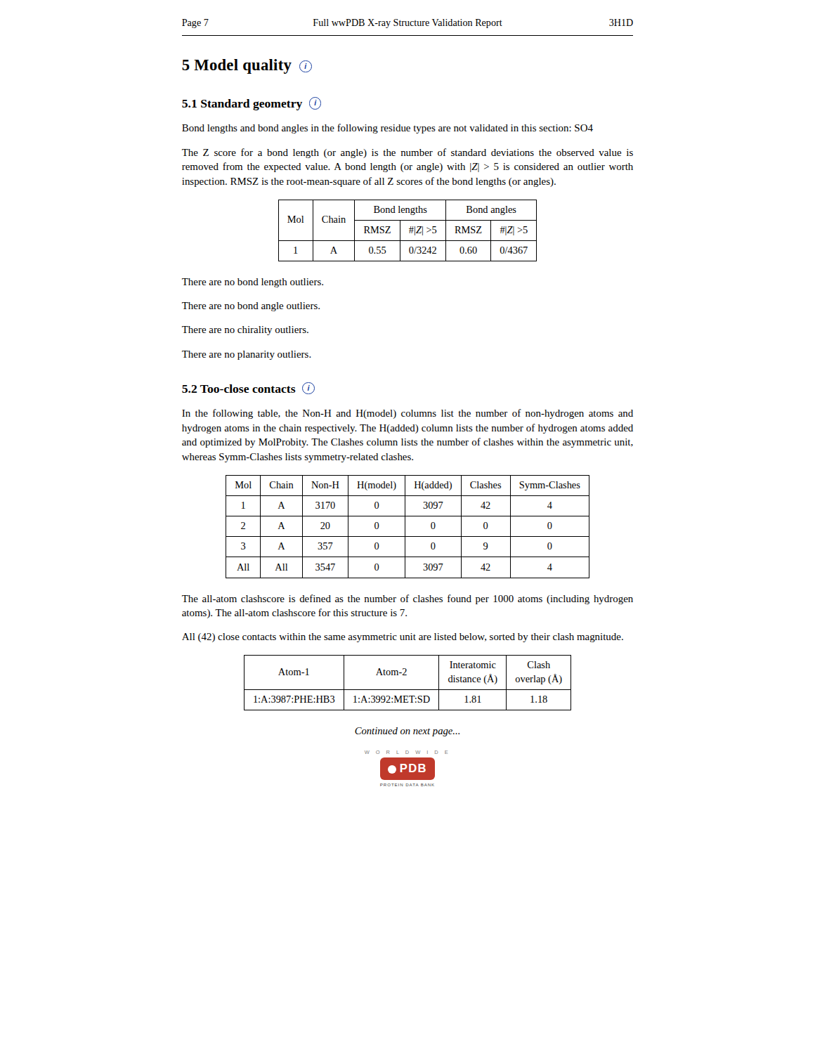Page 7
Full wwPDB X-ray Structure Validation Report
3H1D
5 Model quality i
5.1 Standard geometry i
Bond lengths and bond angles in the following residue types are not validated in this section: SO4
The Z score for a bond length (or angle) is the number of standard deviations the observed value is removed from the expected value. A bond length (or angle) with |Z| > 5 is considered an outlier worth inspection. RMSZ is the root-mean-square of all Z scores of the bond lengths (or angles).
| Mol | Chain | Bond lengths | Bond angles |
| --- | --- | --- | --- |
| RMSZ | #/ Z / >5 | RMSZ | #/ Z / >5 |
| 1 | A | 0.55 | 0/3242 | 0.60 | 0/4367 |
There are no bond length outliers.
There are no bond angle outliers.
There are no chirality outliers.
There are no planarity outliers.
5.2 Too-close contacts i
In the following table, the Non-H and H(model) columns list the number of non-hydrogen atoms and hydrogen atoms in the chain respectively. The H(added) column lists the number of hydrogen atoms added and optimized by MolProbity. The Clashes column lists the number of clashes within the asymmetric unit, whereas Symm-Clashes lists symmetry-related clashes.
| Mol | Chain | Non-H | H(model) | H(added) | Clashes | Symm-Clashes |
| --- | --- | --- | --- | --- | --- | --- |
| 1 | A | 3170 | 0 | 3097 | 42 | 4 |
| 2 | A | 20 | 0 | 0 | 0 | 0 |
| 3 | A | 357 | 0 | 0 | 9 | 0 |
| All | All | 3547 | 0 | 3097 | 42 | 4 |
The all-atom clashscore is defined as the number of clashes found per 1000 atoms (including hydrogen atoms). The all-atom clashscore for this structure is 7.
All (42) close contacts within the same asymmetric unit are listed below, sorted by their clash magnitude.
| Atom-1 | Atom-2 | Interatomic distance (Å) | Clash overlap (Å) |
| --- | --- | --- | --- |
| 1:A:3987:PHE:HB3 | 1:A:3992:MET:SD | 1.81 | 1.18 |
Continued on next page...
W O R L D W I D E
PDB
PROTEIN DATA BANK